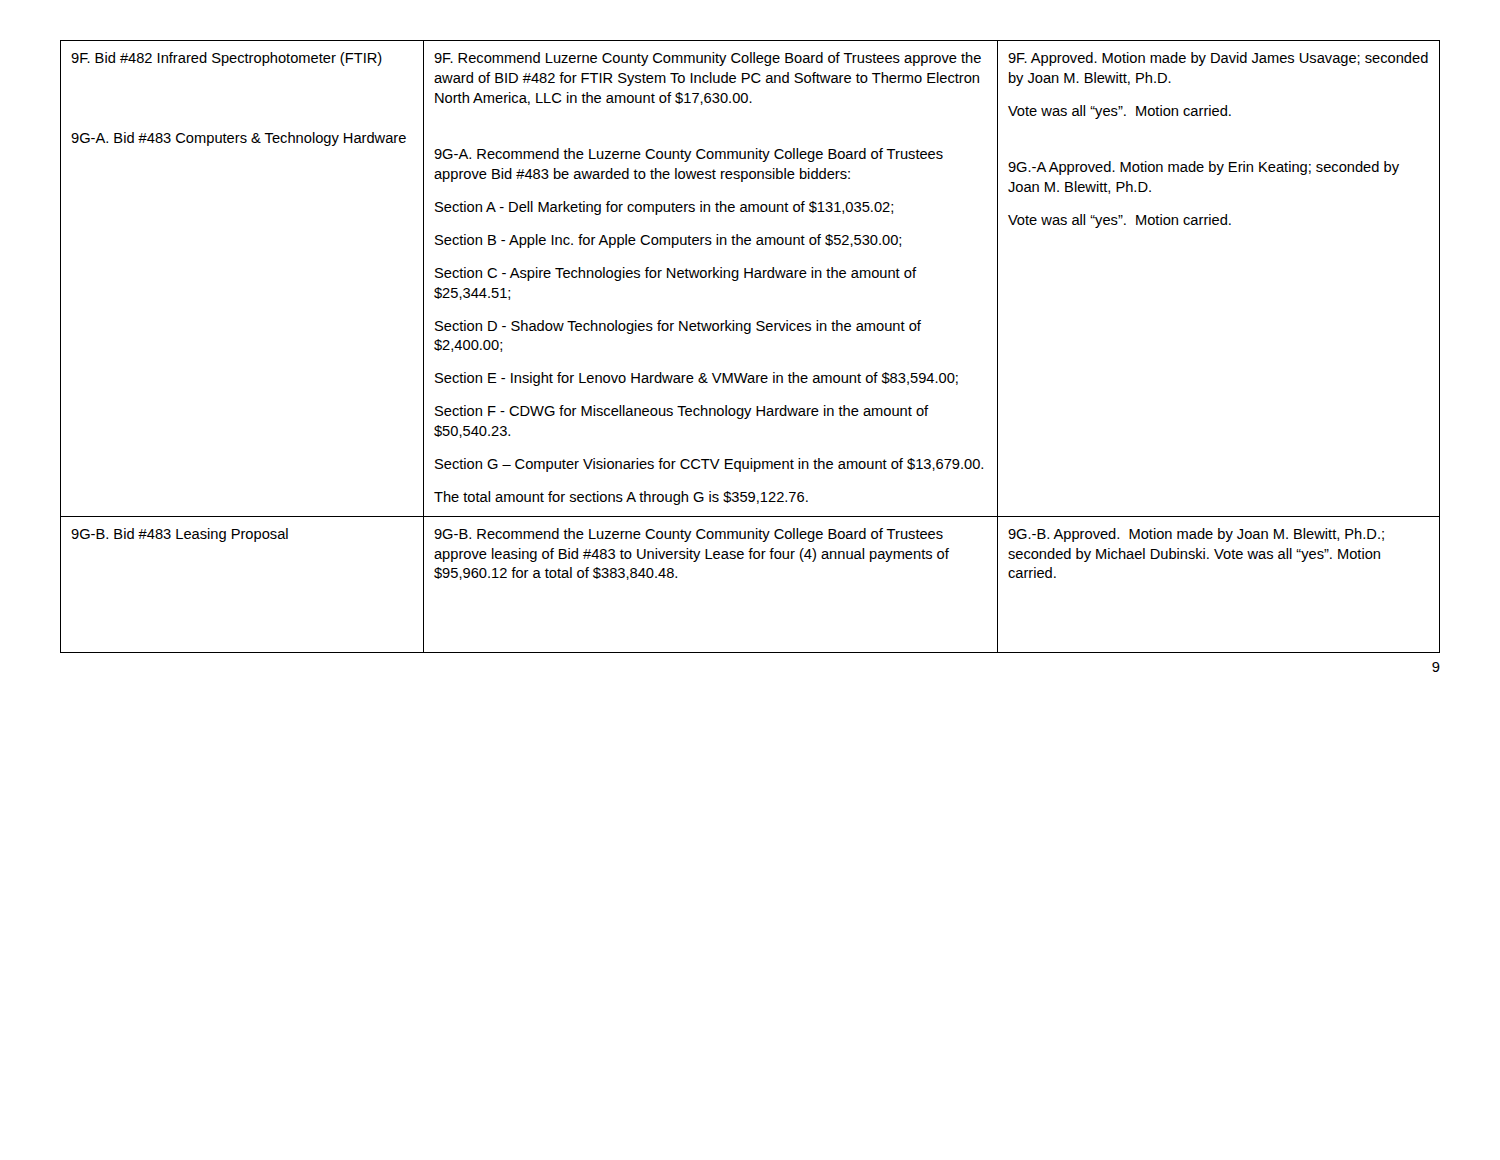| 9F. Bid #482 Infrared Spectrophotometer (FTIR) 9G-A. Bid #483 Computers & Technology Hardware | 9F. Recommend Luzerne County Community College Board of Trustees approve the award of BID #482 for FTIR System To Include PC and Software to Thermo Electron North America, LLC in the amount of $17,630.00. 9G-A. Recommend the Luzerne County Community College Board of Trustees approve Bid #483 be awarded to the lowest responsible bidders: Section A - Dell Marketing for computers in the amount of $131,035.02; Section B - Apple Inc. for Apple Computers in the amount of $52,530.00; Section C - Aspire Technologies for Networking Hardware in the amount of $25,344.51; Section D - Shadow Technologies for Networking Services in the amount of $2,400.00; Section E - Insight for Lenovo Hardware & VMWare in the amount of $83,594.00; Section F - CDWG for Miscellaneous Technology Hardware in the amount of $50,540.23. Section G – Computer Visionaries for CCTV Equipment in the amount of $13,679.00. The total amount for sections A through G is $359,122.76. | 9F. Approved. Motion made by David James Usavage; seconded by Joan M. Blewitt, Ph.D. Vote was all “yes”. Motion carried. 9G.-A Approved. Motion made by Erin Keating; seconded by Joan M. Blewitt, Ph.D. Vote was all “yes”. Motion carried. |
| 9G-B. Bid #483 Leasing Proposal | 9G-B. Recommend the Luzerne County Community College Board of Trustees approve leasing of Bid #483 to University Lease for four (4) annual payments of $95,960.12 for a total of $383,840.48. | 9G.-B. Approved. Motion made by Joan M. Blewitt, Ph.D.; seconded by Michael Dubinski. Vote was all “yes”. Motion carried. |
9